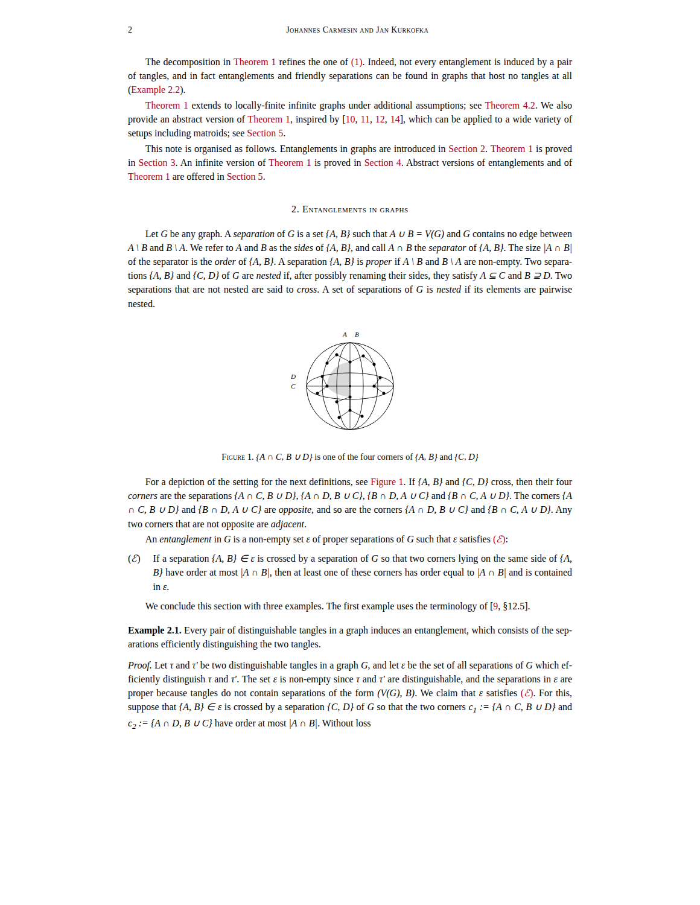2 Johannes Carmesin and Jan Kurkofka
The decomposition in Theorem 1 refines the one of (1). Indeed, not every entanglement is induced by a pair of tangles, and in fact entanglements and friendly separations can be found in graphs that host no tangles at all (Example 2.2).
Theorem 1 extends to locally-finite infinite graphs under additional assumptions; see Theorem 4.2. We also provide an abstract version of Theorem 1, inspired by [10, 11, 12, 14], which can be applied to a wide variety of setups including matroids; see Section 5.
This note is organised as follows. Entanglements in graphs are introduced in Section 2. Theorem 1 is proved in Section 3. An infinite version of Theorem 1 is proved in Section 4. Abstract versions of entanglements and of Theorem 1 are offered in Section 5.
2. Entanglements in graphs
Let G be any graph. A separation of G is a set {A, B} such that A ∪ B = V(G) and G contains no edge between A \ B and B \ A. We refer to A and B as the sides of {A, B}, and call A ∩ B the separator of {A, B}. The size |A ∩ B| of the separator is the order of {A, B}. A separation {A, B} is proper if A \ B and B \ A are non-empty. Two separations {A, B} and {C, D} of G are nested if, after possibly renaming their sides, they satisfy A ⊆ C and B ⊇ D. Two separations that are not nested are said to cross. A set of separations of G is nested if its elements are pairwise nested.
A B D C
Figure 1. {A ∩ C, B ∪ D} is one of the four corners of {A, B} and {C, D}
For a depiction of the setting for the next definitions, see Figure 1. If {A, B} and {C, D} cross, then their four corners are the separations {A ∩ C, B ∪ D}, {A ∩ D, B ∪ C}, {B ∩ D, A ∪ C} and {B ∩ C, A ∪ D}. The corners {A ∩ C, B ∪ D} and {B ∩ D, A ∪ C} are opposite, and so are the corners {A ∩ D, B ∪ C} and {B ∩ C, A ∪ D}. Any two corners that are not opposite are adjacent.
An entanglement in G is a non-empty set ε of proper separations of G such that ε satisfies (ℰ):
(ℰ) If a separation {A, B} ∈ ε is crossed by a separation of G so that two corners lying on the same side of {A, B} have order at most |A ∩ B|, then at least one of these corners has order equal to |A ∩ B| and is contained in ε.
We conclude this section with three examples. The first example uses the terminology of [9, §12.5].
Example 2.1. Every pair of distinguishable tangles in a graph induces an entanglement, which consists of the separations efficiently distinguishing the two tangles.
Proof. Let τ and τ′ be two distinguishable tangles in a graph G, and let ε be the set of all separations of G which efficiently distinguish τ and τ′. The set ε is non-empty since τ and τ′ are distinguishable, and the separations in ε are proper because tangles do not contain separations of the form (V(G), B). We claim that ε satisfies (ℰ). For this, suppose that {A, B} ∈ ε is crossed by a separation {C, D} of G so that the two corners c1 := {A ∩ C, B ∪ D} and c2 := {A ∩ D, B ∪ C} have order at most |A ∩ B|. Without loss